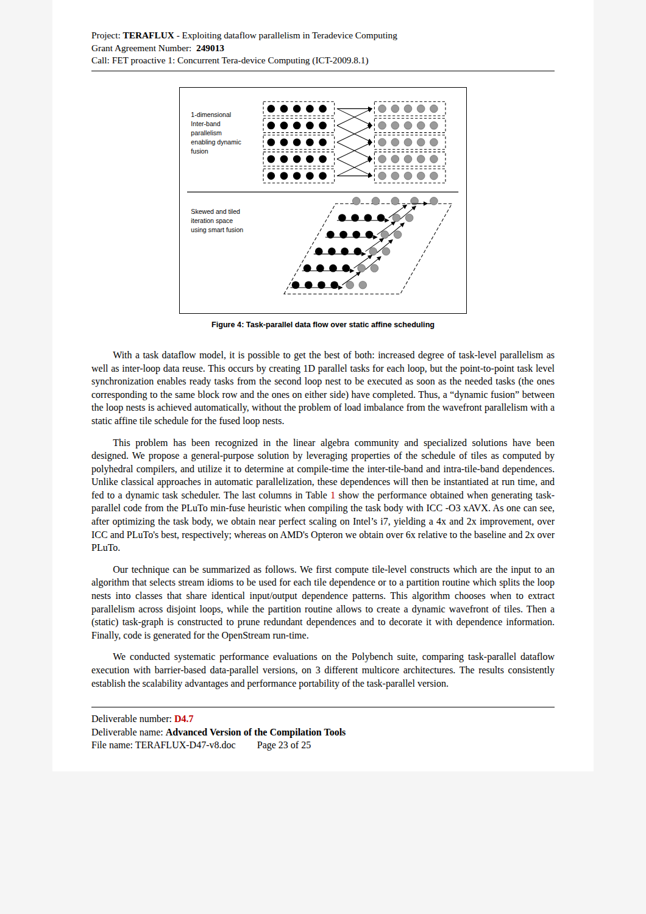Project: TERAFLUX - Exploiting dataflow parallelism in Teradevice Computing
Grant Agreement Number: 249013
Call: FET proactive 1: Concurrent Tera-device Computing (ICT-2009.8.1)
1-dimensional Inter-band parallelism enabling dynamic fusion Skewed and tiled iteration space using smart fusion
Figure 4: Task-parallel data flow over static affine scheduling
With a task dataflow model, it is possible to get the best of both: increased degree of task-level parallelism as well as inter-loop data reuse. This occurs by creating 1D parallel tasks for each loop, but the point-to-point task level synchronization enables ready tasks from the second loop nest to be executed as soon as the needed tasks (the ones corresponding to the same block row and the ones on either side) have completed. Thus, a “dynamic fusion” between the loop nests is achieved automatically, without the problem of load imbalance from the wavefront parallelism with a static affine tile schedule for the fused loop nests.
This problem has been recognized in the linear algebra community and specialized solutions have been designed. We propose a general-purpose solution by leveraging properties of the schedule of tiles as computed by polyhedral compilers, and utilize it to determine at compile-time the inter-tile-band and intra-tile-band dependences. Unlike classical approaches in automatic parallelization, these dependences will then be instantiated at run time, and fed to a dynamic task scheduler. The last columns in Table 1 show the performance obtained when generating task-parallel code from the PLuTo min-fuse heuristic when compiling the task body with ICC -O3 xAVX. As one can see, after optimizing the task body, we obtain near perfect scaling on Intel’s i7, yielding a 4x and 2x improvement, over ICC and PLuTo's best, respectively; whereas on AMD's Opteron we obtain over 6x relative to the baseline and 2x over PLuTo.
Our technique can be summarized as follows. We first compute tile-level constructs which are the input to an algorithm that selects stream idioms to be used for each tile dependence or to a partition routine which splits the loop nests into classes that share identical input/output dependence patterns. This algorithm chooses when to extract parallelism across disjoint loops, while the partition routine allows to create a dynamic wavefront of tiles. Then a (static) task-graph is constructed to prune redundant dependences and to decorate it with dependence information. Finally, code is generated for the OpenStream run-time.
We conducted systematic performance evaluations on the Polybench suite, comparing task-parallel dataflow execution with barrier-based data-parallel versions, on 3 different multicore architectures. The results consistently establish the scalability advantages and performance portability of the task-parallel version.
Deliverable number: D4.7
Deliverable name: Advanced Version of the Compilation Tools
File name: TERAFLUX-D47-v8.docPage 23 of 25